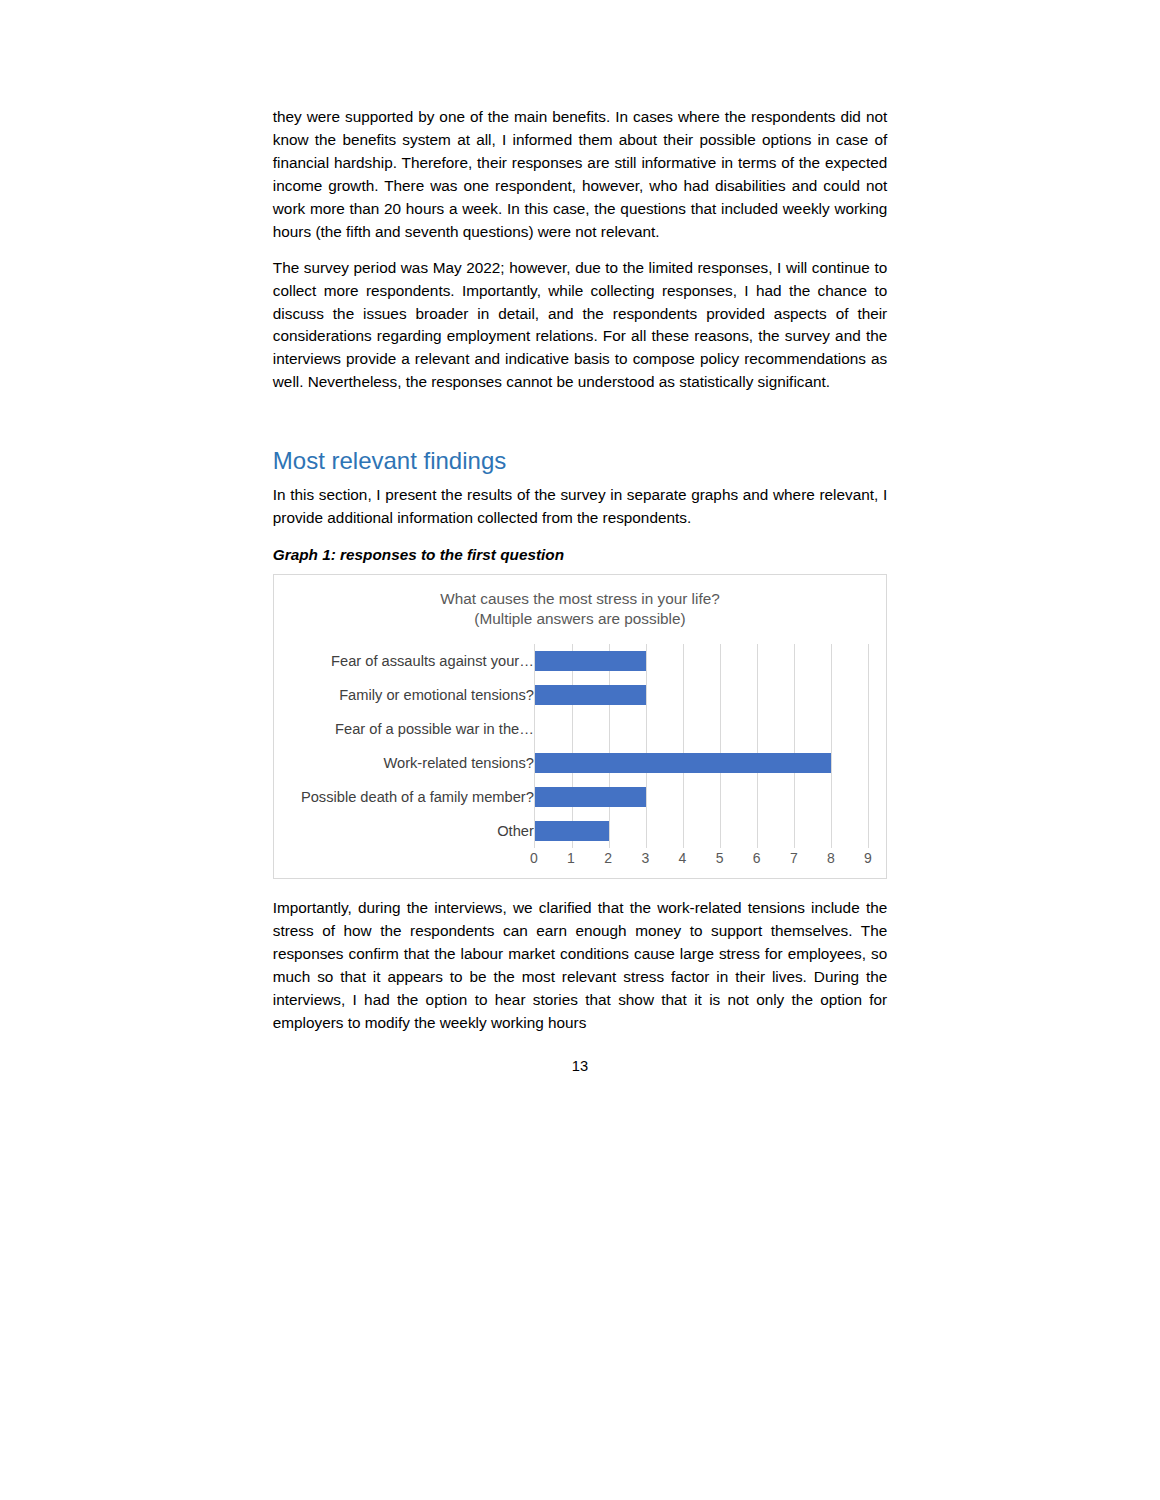they were supported by one of the main benefits. In cases where the respondents did not know the benefits system at all, I informed them about their possible options in case of financial hardship. Therefore, their responses are still informative in terms of the expected income growth. There was one respondent, however, who had disabilities and could not work more than 20 hours a week. In this case, the questions that included weekly working hours (the fifth and seventh questions) were not relevant.
The survey period was May 2022; however, due to the limited responses, I will continue to collect more respondents. Importantly, while collecting responses, I had the chance to discuss the issues broader in detail, and the respondents provided aspects of their considerations regarding employment relations. For all these reasons, the survey and the interviews provide a relevant and indicative basis to compose policy recommendations as well. Nevertheless, the responses cannot be understood as statistically significant.
Most relevant findings
In this section, I present the results of the survey in separate graphs and where relevant, I provide additional information collected from the respondents.
Graph 1: responses to the first question
What causes the most stress in your life?
(Multiple answers are possible)
| Fear of assaults against your… | |
| Family or emotional tensions? | |
| Fear of a possible war in the… | |
| Work-related tensions? | |
| Possible death of a family member? | |
| Other | |
0 1 2 3 4 5 6 7 8 9
Importantly, during the interviews, we clarified that the work-related tensions include the stress of how the respondents can earn enough money to support themselves. The responses confirm that the labour market conditions cause large stress for employees, so much so that it appears to be the most relevant stress factor in their lives. During the interviews, I had the option to hear stories that show that it is not only the option for employers to modify the weekly working hours
13